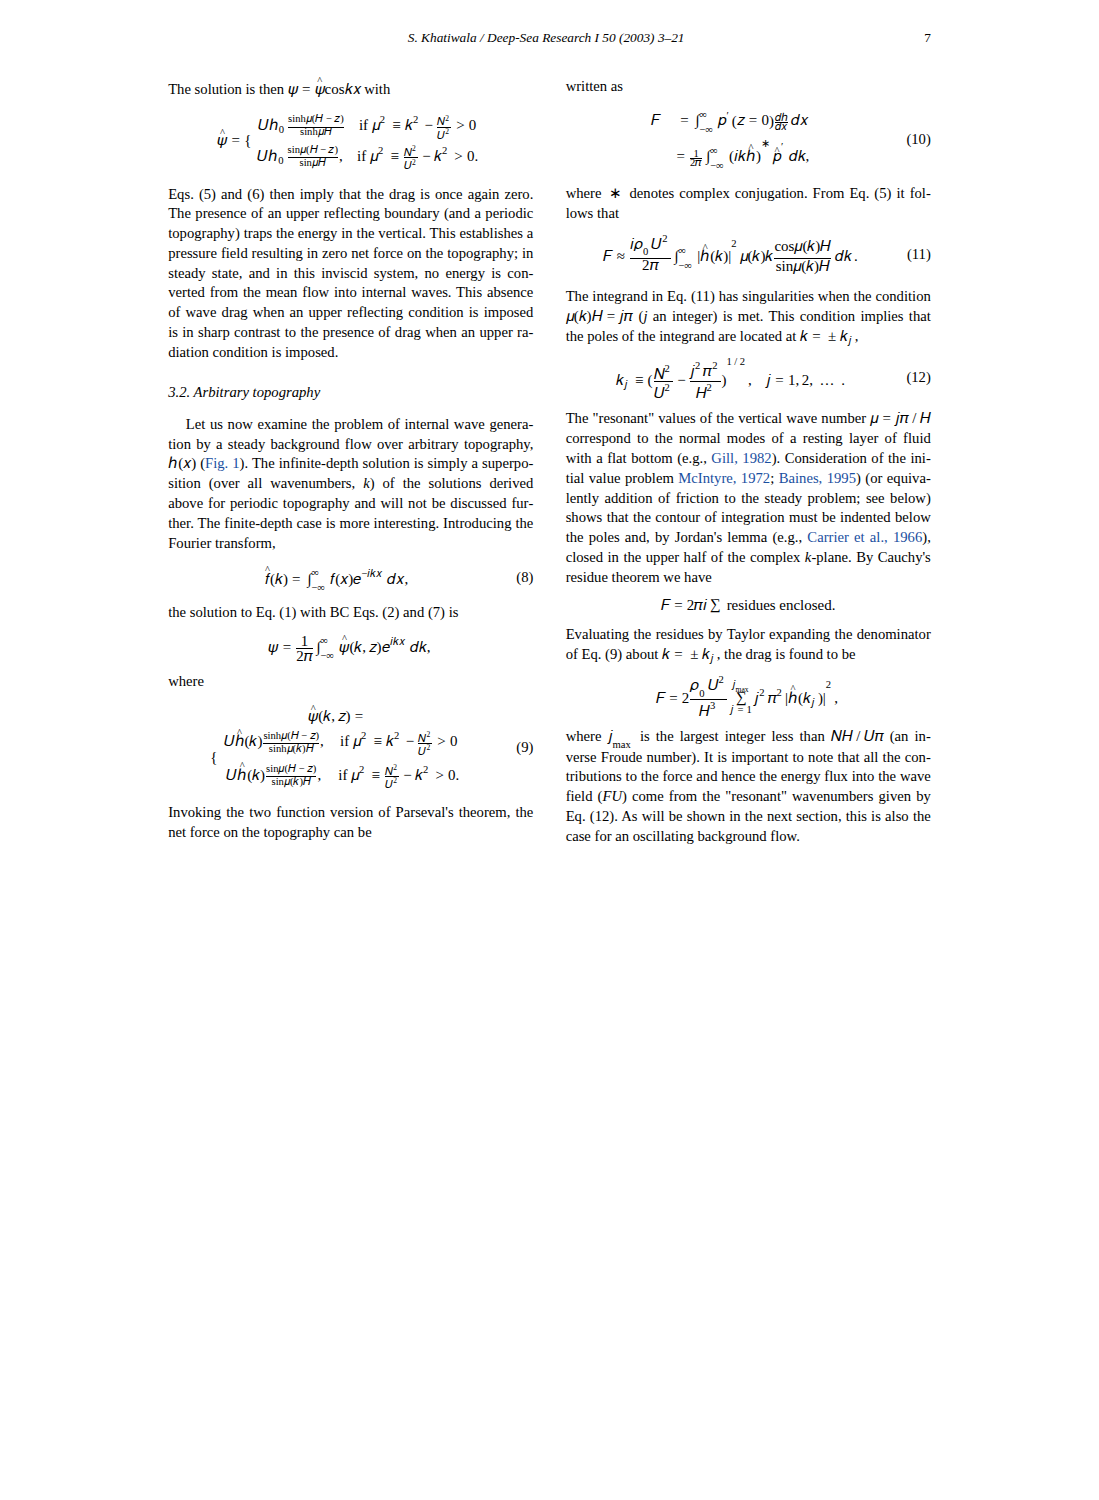S. Khatiwala / Deep-Sea Research I 50 (2003) 3–21 7
The solution is then ψ=ψ^⁡cos⁡kx with
ψ^ = { Uh0 sinh⁡μ(H−z) sinh⁡μH if μ2 ≡ k2 − N2U2 >0 Uh0 sin⁡μ(H−z) sin⁡μH , if μ2 ≡ N2U2 − k2 >0.
Eqs. (5) and (6) then imply that the drag is once again zero. The presence of an upper reflecting boundary (and a periodic topography) traps the energy in the vertical. This establishes a pressure field resulting in zero net force on the topography; in steady state, and in this inviscid system, no energy is converted from the mean flow into internal waves. This absence of wave drag when an upper reflecting condition is imposed is in sharp contrast to the presence of drag when an upper radiation condition is imposed.
3.2. Arbitrary topography
Let us now examine the problem of internal wave generation by a steady background flow over arbitrary topography, h(x) (Fig. 1). The infinite-depth solution is simply a superposition (over all wavenumbers, k) of the solutions derived above for periodic topography and will not be discussed further. The finite-depth case is more interesting. Introducing the Fourier transform,
f^(k) = ∫−∞∞ f(x) e−ikx dx,
(8)
the solution to Eq. (1) with BC Eqs. (2) and (7) is
ψ = 12π ∫−∞∞ ψ^(k,z) eikx dk,
where
ψ^(k,z) = { Uh^(k) sinh⁡μ(H−z) sinh⁡μ(k)H , if μ2 ≡ k2 − N2U2 >0 Uh^(k) sin⁡μ(H−z) sin⁡μ(k)H , if μ2 ≡ N2U2 − k2 >0.
(9)
Invoking the two function version of Parseval's theorem, the net force on the topography can be
written as
F = ∫−∞∞ p′(z=0) dhdx dx = 12π ∫−∞∞ (ikh^)∗ p^′ dk,
(10)
where ∗ denotes complex conjugation. From Eq. (5) it follows that
F ≈ iρ0U2 2π ∫−∞∞ |h^(k)|2 μ(k)k cos⁡μ(k)H sin⁡μ(k)H dk.
(11)
The integrand in Eq. (11) has singularities when the condition μ(k)H=jπ (j an integer) is met. This condition implies that the poles of the integrand are located at k=±kj,
kj ≡ ( N2U2 − j2π2H2 ) 1/2 , j=1,2,….
(12)
The "resonant" values of the vertical wave number μ=jπ/H correspond to the normal modes of a resting layer of fluid with a flat bottom (e.g., Gill, 1982). Consideration of the initial value problem McIntyre, 1972; Baines, 1995) (or equivalently addition of friction to the steady problem; see below) shows that the contour of integration must be indented below the poles and, by Jordan's lemma (e.g., Carrier et al., 1966), closed in the upper half of the complex k-plane. By Cauchy's residue theorem we have
F=2πi ∑ residues enclosed.
Evaluating the residues by Taylor expanding the denominator of Eq. (9) about k=±kj, the drag is found to be
F = 2 ρ0U2H3 ∑ j=1 jmax j2π2 |h^(kj)|2 ,
where jmax is the largest integer less than NH/Uπ (an inverse Froude number). It is important to note that all the contributions to the force and hence the energy flux into the wave field (FU) come from the "resonant" wavenumbers given by Eq. (12). As will be shown in the next section, this is also the case for an oscillating background flow.